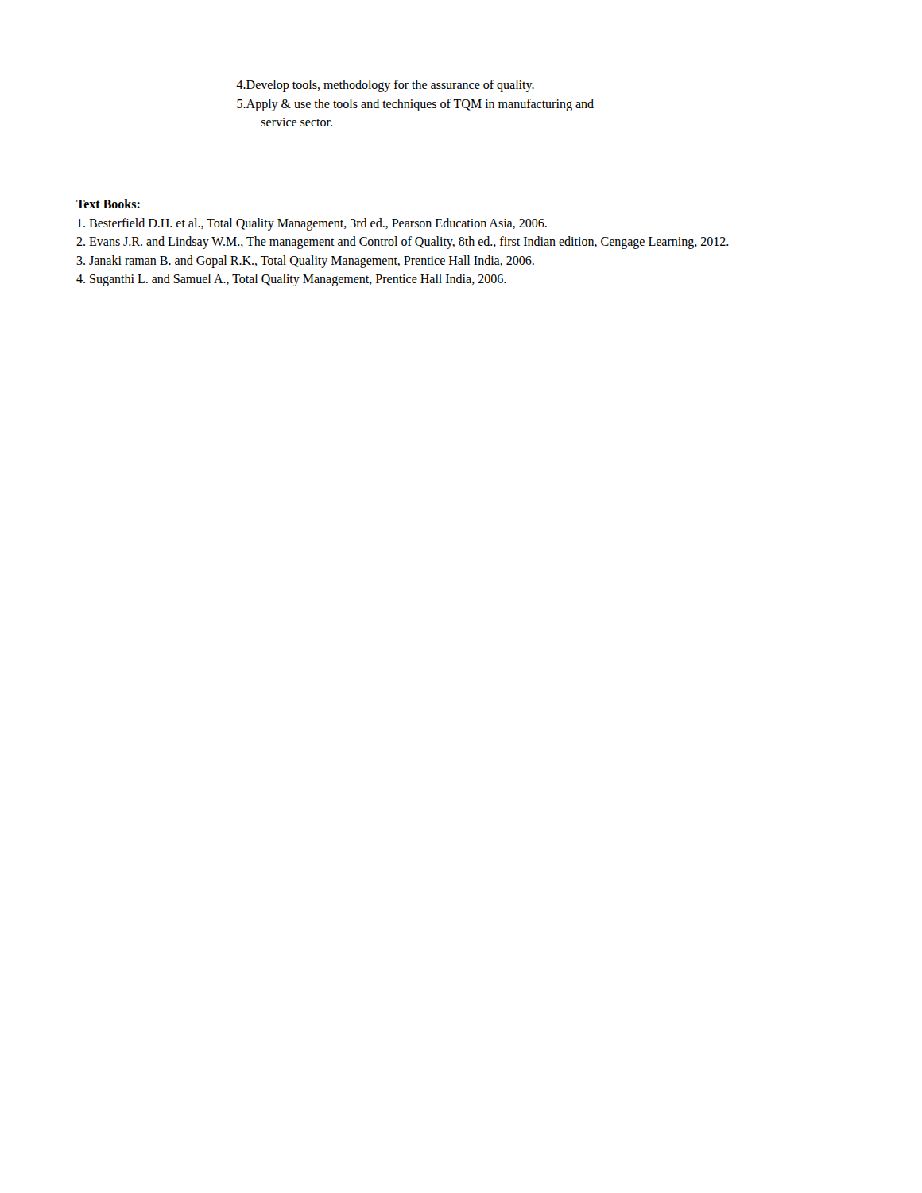4.Develop tools, methodology for the assurance of quality.
5.Apply & use the tools and techniques of TQM in manufacturing and
service sector.
Text Books:
1. Besterfield D.H. et al., Total Quality Management, 3rd ed., Pearson Education Asia, 2006.
2. Evans J.R. and Lindsay W.M., The management and Control of Quality, 8th ed., first Indian edition, Cengage Learning, 2012.
3. Janaki raman B. and Gopal R.K., Total Quality Management, Prentice Hall India, 2006.
4. Suganthi L. and Samuel A., Total Quality Management, Prentice Hall India, 2006.